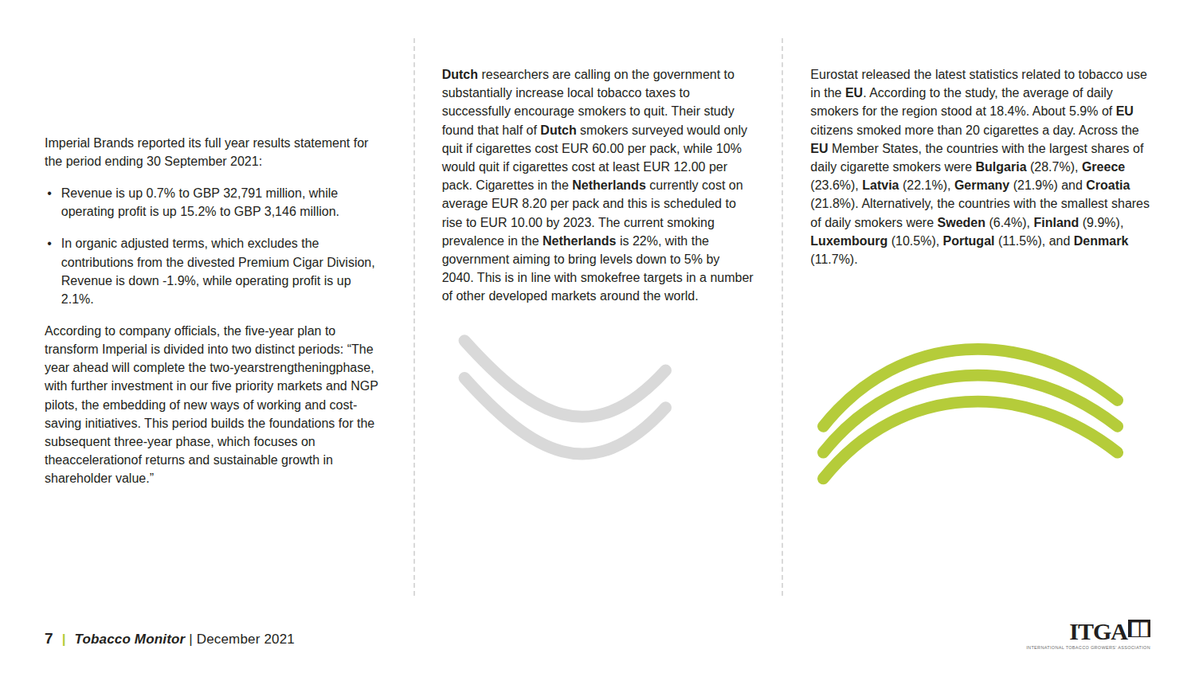Imperial Brands reported its full year results statement for the period ending 30 September 2021:
Revenue is up 0.7% to GBP 32,791 million, while operating profit is up 15.2% to GBP 3,146 million.
In organic adjusted terms, which excludes the contributions from the divested Premium Cigar Division, Revenue is down -1.9%, while operating profit is up 2.1%.
According to company officials, the five-year plan to transform Imperial is divided into two distinct periods: “The year ahead will complete the two-yearstrengtheningphase, with further investment in our five priority markets and NGP pilots, the embedding of new ways of working and cost-saving initiatives. This period builds the foundations for the subsequent three-year phase, which focuses on theaccelerationof returns and sustainable growth in shareholder value.”
Dutch researchers are calling on the government to substantially increase local tobacco taxes to successfully encourage smokers to quit. Their study found that half of Dutch smokers surveyed would only quit if cigarettes cost EUR 60.00 per pack, while 10% would quit if cigarettes cost at least EUR 12.00 per pack. Cigarettes in the Netherlands currently cost on average EUR 8.20 per pack and this is scheduled to rise to EUR 10.00 by 2023. The current smoking prevalence in the Netherlands is 22%, with the government aiming to bring levels down to 5% by 2040. This is in line with smokefree targets in a number of other developed markets around the world.
Eurostat released the latest statistics related to tobacco use in the EU. According to the study, the average of daily smokers for the region stood at 18.4%. About 5.9% of EU citizens smoked more than 20 cigarettes a day. Across the EU Member States, the countries with the largest shares of daily cigarette smokers were Bulgaria (28.7%), Greece (23.6%), Latvia (22.1%), Germany (21.9%) and Croatia (21.8%). Alternatively, the countries with the smallest shares of daily smokers were Sweden (6.4%), Finland (9.9%), Luxembourg (10.5%), Portugal (11.5%), and Denmark (11.7%).
7 | Tobacco Monitor | December 2021
ITGA▮▮
International Tobacco Growers’ Association